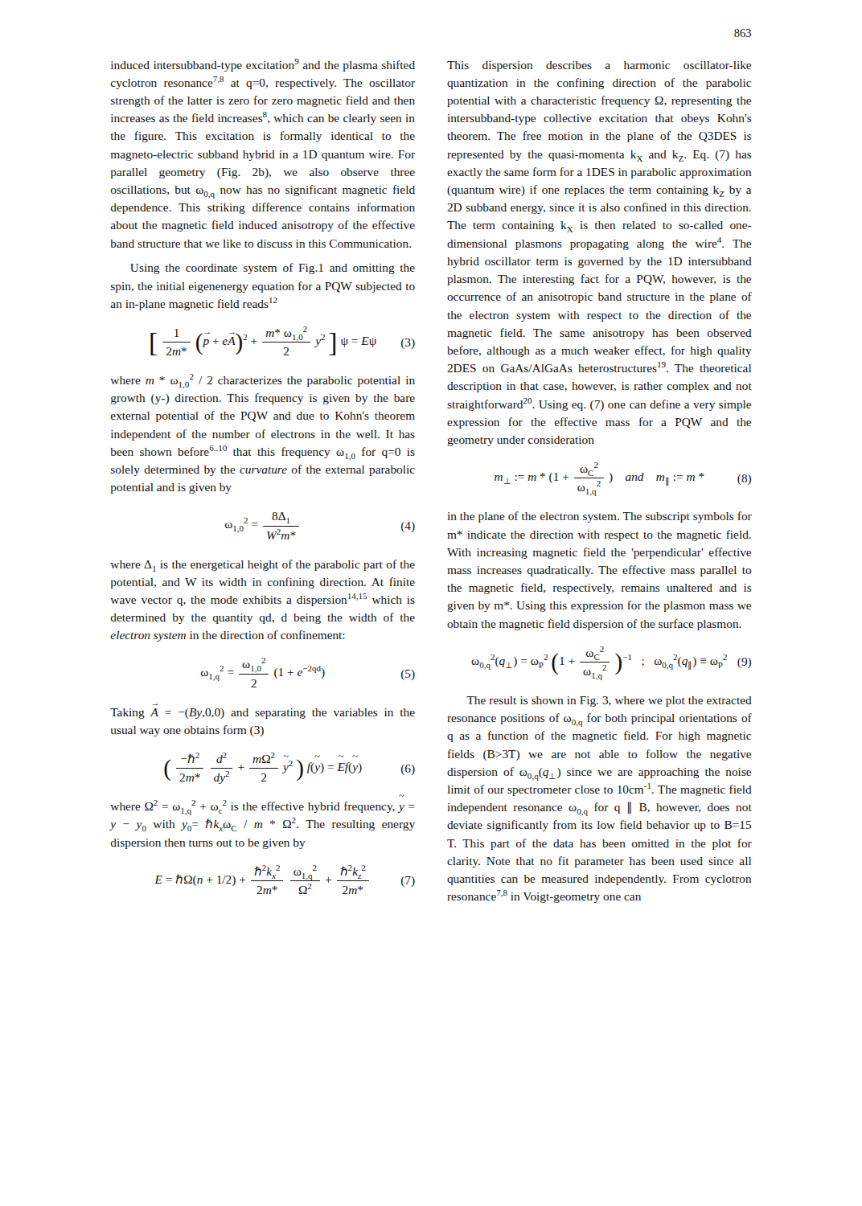863
induced intersubband-type excitation9 and the plasma shifted cyclotron resonance7,8 at q=0, respectively. The oscillator strength of the latter is zero for zero magnetic field and then increases as the field increases8, which can be clearly seen in the figure. This excitation is formally identical to the magneto-electric subband hybrid in a 1D quantum wire. For parallel geometry (Fig. 2b), we also observe three oscillations, but ω0,q now has no significant magnetic field dependence. This striking difference contains information about the magnetic field induced anisotropy of the effective band structure that we like to discuss in this Communication.
Using the coordinate system of Fig.1 and omitting the spin, the initial eigenenergy equation for a PQW subjected to an in-plane magnetic field reads12
[ 12m* (p + eA)2 + m* ω1,022 y2 ] ψ = Eψ (3)
where m * ω1,02 / 2 characterizes the parabolic potential in growth (y-) direction. This frequency is given by the bare external potential of the PQW and due to Kohn's theorem independent of the number of electrons in the well. It has been shown before6..10 that this frequency ω1,0 for q=0 is solely determined by the curvature of the external parabolic potential and is given by
ω1,02 = 8Δ1 W2m* (4)
where Δ1 is the energetical height of the parabolic part of the potential, and W its width in confining direction. At finite wave vector q, the mode exhibits a dispersion14,15 which is determined by the quantity qd, d being the width of the electron system in the direction of confinement:
ω1,q2 = ω1,022 (1 + e−2qd) (5)
Taking A = −(By,0,0) and separating the variables in the usual way one obtains form (3)
( −ℏ22m* d2 dy2 + m Ω22 y2 ) f(y) = Ef(y) (6)
where Ω2 = ω1,q2 + ωc2 is the effective hybrid frequency, y = y − y0 with y0= ℏkxωC / m * Ω2. The resulting energy dispersion then turns out to be given by
E = ℏΩ(n + 1/2) + ℏ2kx22m* ω1,q2 Ω2 + ℏ2kz22m* (7)
This dispersion describes a harmonic oscillator-like quantization in the confining direction of the parabolic potential with a characteristic frequency Ω, representing the intersubband-type collective excitation that obeys Kohn's theorem. The free motion in the plane of the Q3DES is represented by the quasi-momenta kX and kZ. Eq. (7) has exactly the same form for a 1DES in parabolic approximation (quantum wire) if one replaces the term containing kZ by a 2D subband energy, since it is also confined in this direction. The term containing kX is then related to so-called one-dimensional plasmons propagating along the wire4. The hybrid oscillator term is governed by the 1D intersubband plasmon. The interesting fact for a PQW, however, is the occurrence of an anisotropic band structure in the plane of the electron system with respect to the direction of the magnetic field. The same anisotropy has been observed before, although as a much weaker effect, for high quality 2DES on GaAs/AlGaAs heterostructures19. The theoretical description in that case, however, is rather complex and not straightforward20. Using eq. (7) one can define a very simple expression for the effective mass for a PQW and the geometry under consideration
m⊥ := m * (1 + ωC2 ω1,q2 ) and m∥ := m * (8)
in the plane of the electron system. The subscript symbols for m* indicate the direction with respect to the magnetic field. With increasing magnetic field the 'perpendicular' effective mass increases quadratically. The effective mass parallel to the magnetic field, respectively, remains unaltered and is given by m*. Using this expression for the plasmon mass we obtain the magnetic field dispersion of the surface plasmon.
ω0,q2(q⊥) = ωP2 (1 + ωC2 ω1,q2 )−1 ; ω0,q2(q∥) ≡ ωP2 (9)
The result is shown in Fig. 3, where we plot the extracted resonance positions of ω0,q for both principal orientations of q as a function of the magnetic field. For high magnetic fields (B>3T) we are not able to follow the negative dispersion of ω0,q(q⊥) since we are approaching the noise limit of our spectrometer close to 10cm-1. The magnetic field independent resonance ω0,q for q ∥ B, however, does not deviate significantly from its low field behavior up to B=15 T. This part of the data has been omitted in the plot for clarity. Note that no fit parameter has been used since all quantities can be measured independently. From cyclotron resonance7,8 in Voigt-geometry one can